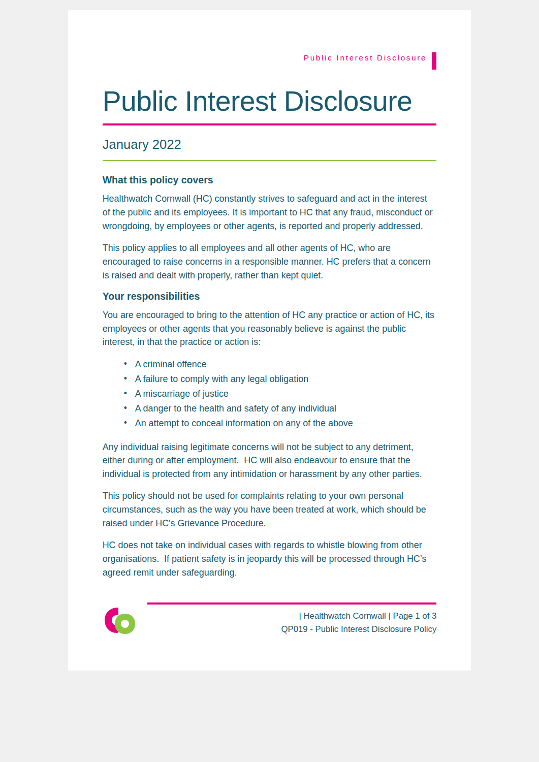Public Interest Disclosure
Public Interest Disclosure
January 2022
What this policy covers
Healthwatch Cornwall (HC) constantly strives to safeguard and act in the interest of the public and its employees. It is important to HC that any fraud, misconduct or wrongdoing, by employees or other agents, is reported and properly addressed.
This policy applies to all employees and all other agents of HC, who are encouraged to raise concerns in a responsible manner. HC prefers that a concern is raised and dealt with properly, rather than kept quiet.
Your responsibilities
You are encouraged to bring to the attention of HC any practice or action of HC, its employees or other agents that you reasonably believe is against the public interest, in that the practice or action is:
A criminal offence
A failure to comply with any legal obligation
A miscarriage of justice
A danger to the health and safety of any individual
An attempt to conceal information on any of the above
Any individual raising legitimate concerns will not be subject to any detriment, either during or after employment. HC will also endeavour to ensure that the individual is protected from any intimidation or harassment by any other parties.
This policy should not be used for complaints relating to your own personal circumstances, such as the way you have been treated at work, which should be raised under HC's Grievance Procedure.
HC does not take on individual cases with regards to whistle blowing from other organisations. If patient safety is in jeopardy this will be processed through HC’s agreed remit under safeguarding.
Healthwatch Cornwall logo
| Healthwatch Cornwall | Page 1 of 3
QP019 - Public Interest Disclosure Policy